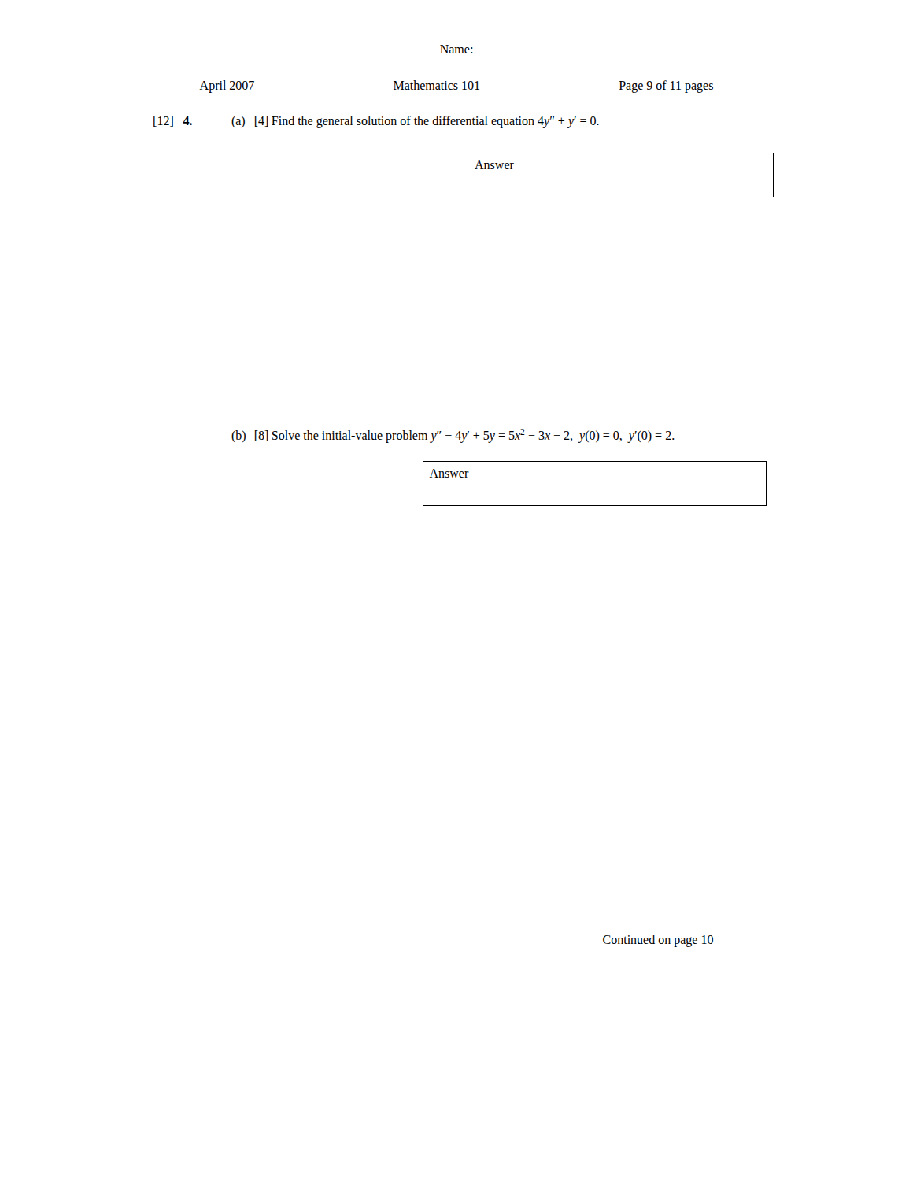Name:
April 2007
Mathematics 101
Page 9 of 11 pages
[12] 4.
(a) [4] Find the general solution of the differential equation 4y″ + y′ = 0.
Answer
(b) [8] Solve the initial-value problem y″ − 4y′ + 5y = 5x2 − 3x − 2, y(0) = 0, y′(0) = 2.
Answer
Continued on page 10